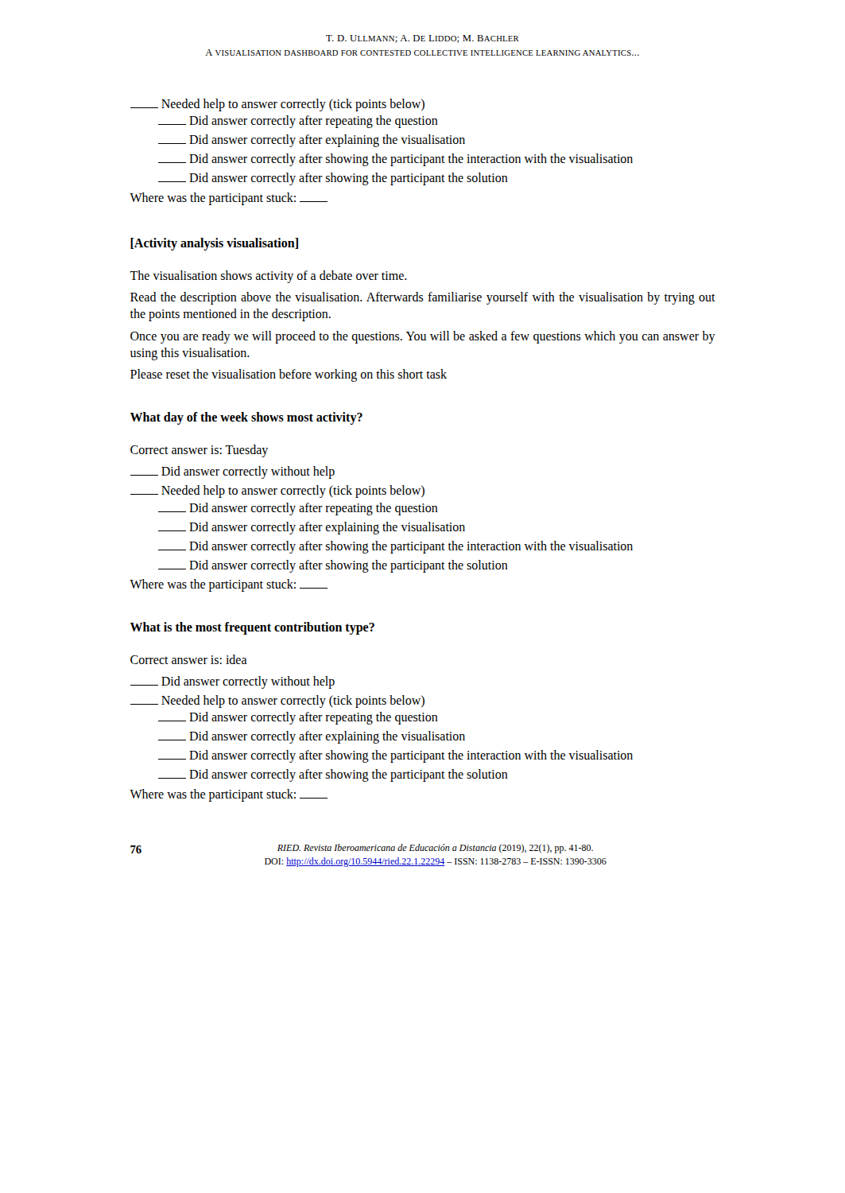T. D. ULLMANN; A. DE LIDDO; M. BACHLER
A VISUALISATION DASHBOARD FOR CONTESTED COLLECTIVE INTELLIGENCE LEARNING ANALYTICS...
Needed help to answer correctly (tick points below)
Did answer correctly after repeating the question
Did answer correctly after explaining the visualisation
Did answer correctly after showing the participant the interaction with the visualisation
Did answer correctly after showing the participant the solution
Where was the participant stuck:
[Activity analysis visualisation]
The visualisation shows activity of a debate over time.
Read the description above the visualisation. Afterwards familiarise yourself with the visualisation by trying out the points mentioned in the description.
Once you are ready we will proceed to the questions. You will be asked a few questions which you can answer by using this visualisation.
Please reset the visualisation before working on this short task
What day of the week shows most activity?
Correct answer is: Tuesday
Did answer correctly without help
Needed help to answer correctly (tick points below)
Did answer correctly after repeating the question
Did answer correctly after explaining the visualisation
Did answer correctly after showing the participant the interaction with the visualisation
Did answer correctly after showing the participant the solution
Where was the participant stuck:
What is the most frequent contribution type?
Correct answer is: idea
Did answer correctly without help
Needed help to answer correctly (tick points below)
Did answer correctly after repeating the question
Did answer correctly after explaining the visualisation
Did answer correctly after showing the participant the interaction with the visualisation
Did answer correctly after showing the participant the solution
Where was the participant stuck:
76
RIED. Revista Iberoamericana de Educación a Distancia (2019), 22(1), pp. 41-80.
DOI: http://dx.doi.org/10.5944/ried.22.1.22294 – ISSN: 1138-2783 – E-ISSN: 1390-3306